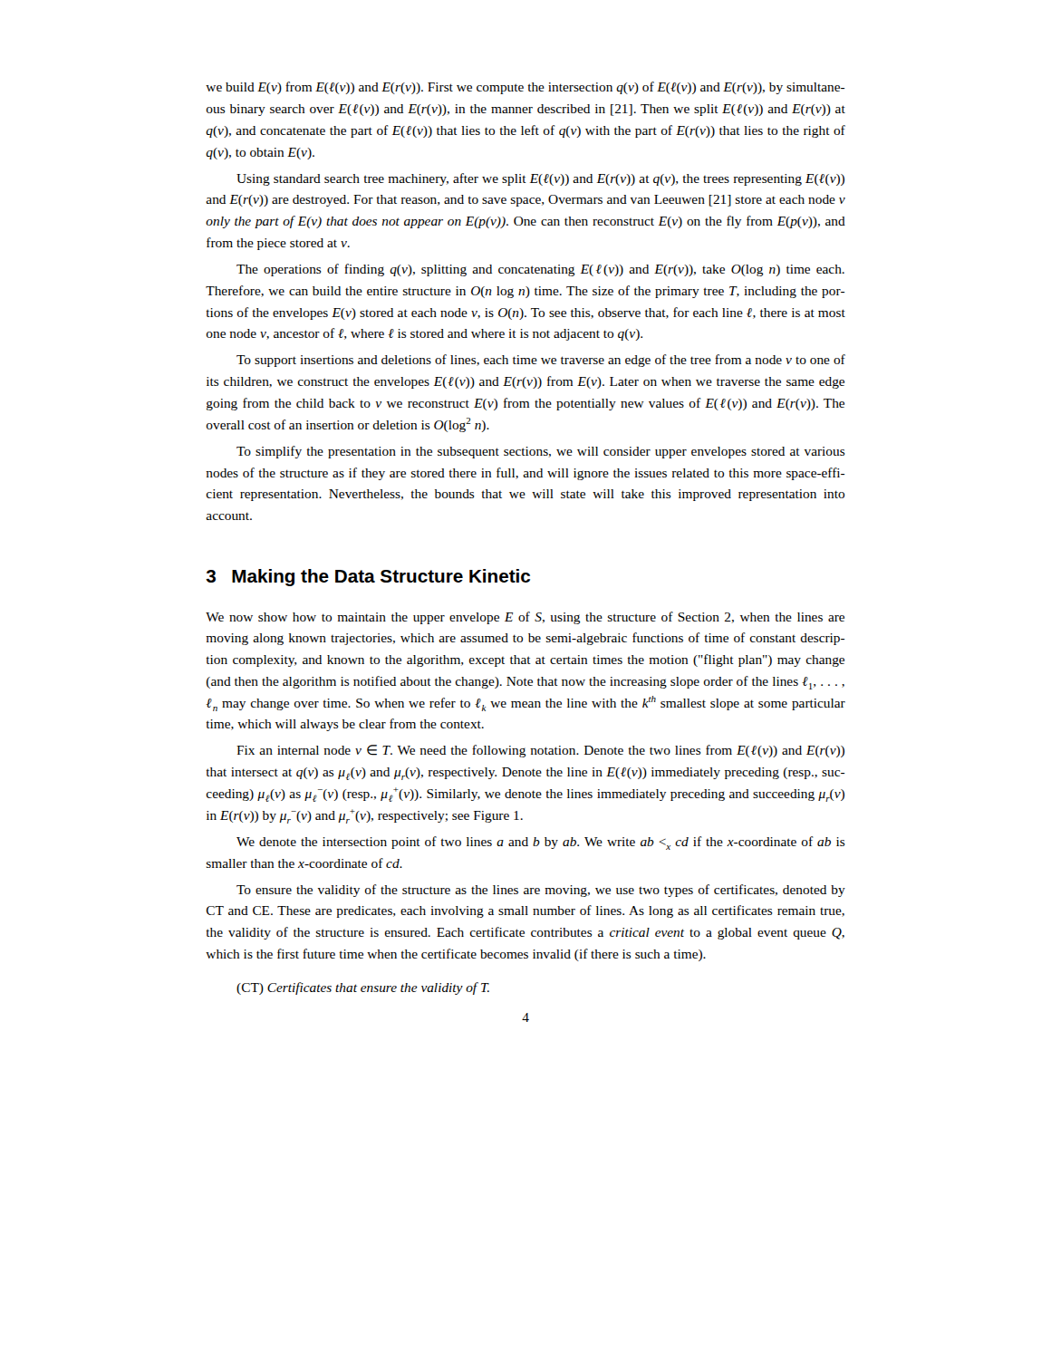we build E(v) from E(ℓ(v)) and E(r(v)). First we compute the intersection q(v) of E(ℓ(v)) and E(r(v)), by simultaneous binary search over E(ℓ(v)) and E(r(v)), in the manner described in [21]. Then we split E(ℓ(v)) and E(r(v)) at q(v), and concatenate the part of E(ℓ(v)) that lies to the left of q(v) with the part of E(r(v)) that lies to the right of q(v), to obtain E(v).
Using standard search tree machinery, after we split E(ℓ(v)) and E(r(v)) at q(v), the trees representing E(ℓ(v)) and E(r(v)) are destroyed. For that reason, and to save space, Overmars and van Leeuwen [21] store at each node v only the part of E(v) that does not appear on E(p(v)). One can then reconstruct E(v) on the fly from E(p(v)), and from the piece stored at v.
The operations of finding q(v), splitting and concatenating E(ℓ(v)) and E(r(v)), take O(log n) time each. Therefore, we can build the entire structure in O(n log n) time. The size of the primary tree T, including the portions of the envelopes E(v) stored at each node v, is O(n). To see this, observe that, for each line ℓ, there is at most one node v, ancestor of ℓ, where ℓ is stored and where it is not adjacent to q(v).
To support insertions and deletions of lines, each time we traverse an edge of the tree from a node v to one of its children, we construct the envelopes E(ℓ(v)) and E(r(v)) from E(v). Later on when we traverse the same edge going from the child back to v we reconstruct E(v) from the potentially new values of E(ℓ(v)) and E(r(v)). The overall cost of an insertion or deletion is O(log2 n).
To simplify the presentation in the subsequent sections, we will consider upper envelopes stored at various nodes of the structure as if they are stored there in full, and will ignore the issues related to this more space-efficient representation. Nevertheless, the bounds that we will state will take this improved representation into account.
3 Making the Data Structure Kinetic
We now show how to maintain the upper envelope E of S, using the structure of Section 2, when the lines are moving along known trajectories, which are assumed to be semi-algebraic functions of time of constant description complexity, and known to the algorithm, except that at certain times the motion ("flight plan") may change (and then the algorithm is notified about the change). Note that now the increasing slope order of the lines ℓ1, . . . , ℓn may change over time. So when we refer to ℓk we mean the line with the kth smallest slope at some particular time, which will always be clear from the context.
Fix an internal node v ∈ T. We need the following notation. Denote the two lines from E(ℓ(v)) and E(r(v)) that intersect at q(v) as μℓ(v) and μr(v), respectively. Denote the line in E(ℓ(v)) immediately preceding (resp., succeeding) μℓ(v) as μℓ−(v) (resp., μℓ+(v)). Similarly, we denote the lines immediately preceding and succeeding μr(v) in E(r(v)) by μr−(v) and μr+(v), respectively; see Figure 1.
We denote the intersection point of two lines a and b by ab. We write ab <x cd if the x-coordinate of ab is smaller than the x-coordinate of cd.
To ensure the validity of the structure as the lines are moving, we use two types of certificates, denoted by CT and CE. These are predicates, each involving a small number of lines. As long as all certificates remain true, the validity of the structure is ensured. Each certificate contributes a critical event to a global event queue Q, which is the first future time when the certificate becomes invalid (if there is such a time).
(CT) Certificates that ensure the validity of T.
4